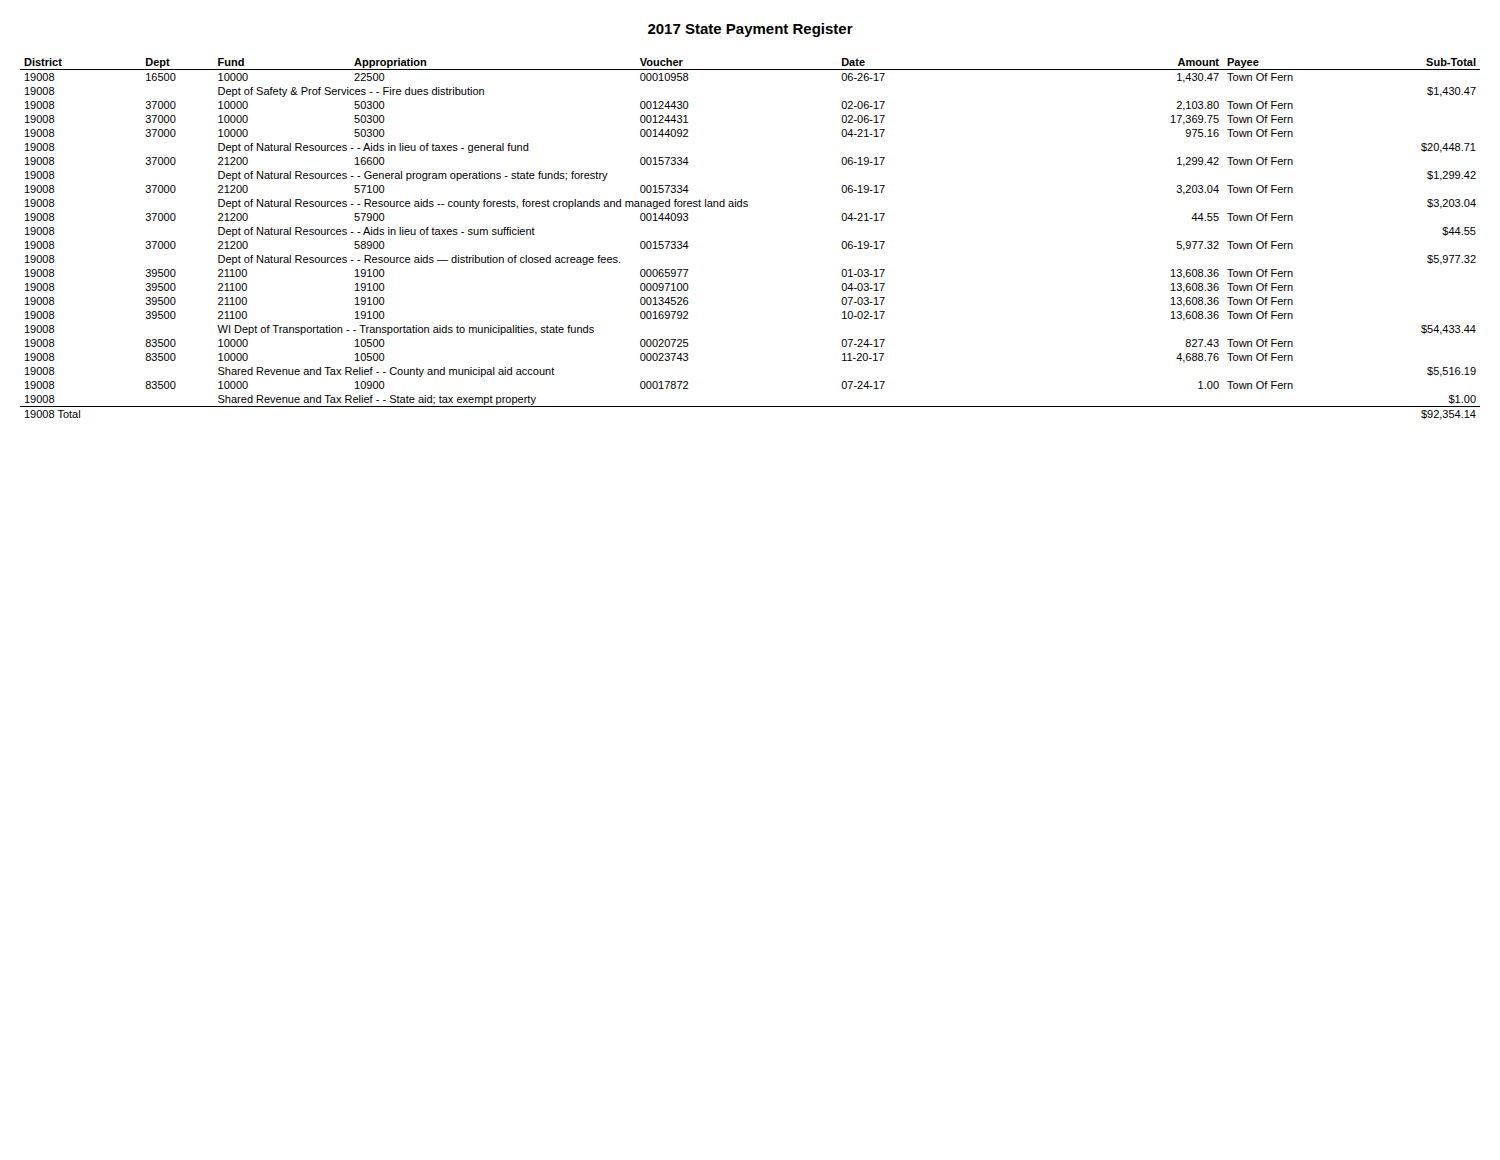2017 State Payment Register
| District | Dept | Fund | Appropriation | Voucher | Date | Amount | Payee | Sub-Total |
| --- | --- | --- | --- | --- | --- | --- | --- | --- |
| 19008 | 16500 | 10000 | 22500 | 00010958 | 06-26-17 | 1,430.47 | Town Of Fern | |
| 19008 | | Dept of Safety & Prof Services - - Fire dues distribution | | $1,430.47 |
| 19008 | 37000 | 10000 | 50300 | 00124430 | 02-06-17 | 2,103.80 | Town Of Fern | |
| 19008 | 37000 | 10000 | 50300 | 00124431 | 02-06-17 | 17,369.75 | Town Of Fern | |
| 19008 | 37000 | 10000 | 50300 | 00144092 | 04-21-17 | 975.16 | Town Of Fern | |
| 19008 | | Dept of Natural Resources - - Aids in lieu of taxes - general fund | | $20,448.71 |
| 19008 | 37000 | 21200 | 16600 | 00157334 | 06-19-17 | 1,299.42 | Town Of Fern | |
| 19008 | | Dept of Natural Resources - - General program operations - state funds; forestry | | $1,299.42 |
| 19008 | 37000 | 21200 | 57100 | 00157334 | 06-19-17 | 3,203.04 | Town Of Fern | |
| 19008 | | Dept of Natural Resources - - Resource aids -- county forests, forest croplands and managed forest land aids | | $3,203.04 |
| 19008 | 37000 | 21200 | 57900 | 00144093 | 04-21-17 | 44.55 | Town Of Fern | |
| 19008 | | Dept of Natural Resources - - Aids in lieu of taxes - sum sufficient | | $44.55 |
| 19008 | 37000 | 21200 | 58900 | 00157334 | 06-19-17 | 5,977.32 | Town Of Fern | |
| 19008 | | Dept of Natural Resources - - Resource aids — distribution of closed acreage fees. | | $5,977.32 |
| 19008 | 39500 | 21100 | 19100 | 00065977 | 01-03-17 | 13,608.36 | Town Of Fern | |
| 19008 | 39500 | 21100 | 19100 | 00097100 | 04-03-17 | 13,608.36 | Town Of Fern | |
| 19008 | 39500 | 21100 | 19100 | 00134526 | 07-03-17 | 13,608.36 | Town Of Fern | |
| 19008 | 39500 | 21100 | 19100 | 00169792 | 10-02-17 | 13,608.36 | Town Of Fern | |
| 19008 | | WI Dept of Transportation - - Transportation aids to municipalities, state funds | | $54,433.44 |
| 19008 | 83500 | 10000 | 10500 | 00020725 | 07-24-17 | 827.43 | Town Of Fern | |
| 19008 | 83500 | 10000 | 10500 | 00023743 | 11-20-17 | 4,688.76 | Town Of Fern | |
| 19008 | | Shared Revenue and Tax Relief - - County and municipal aid account | | $5,516.19 |
| 19008 | 83500 | 10000 | 10900 | 00017872 | 07-24-17 | 1.00 | Town Of Fern | |
| 19008 | | Shared Revenue and Tax Relief - - State aid; tax exempt property | | $1.00 |
| 19008 Total | | | | | | | | $92,354.14 |